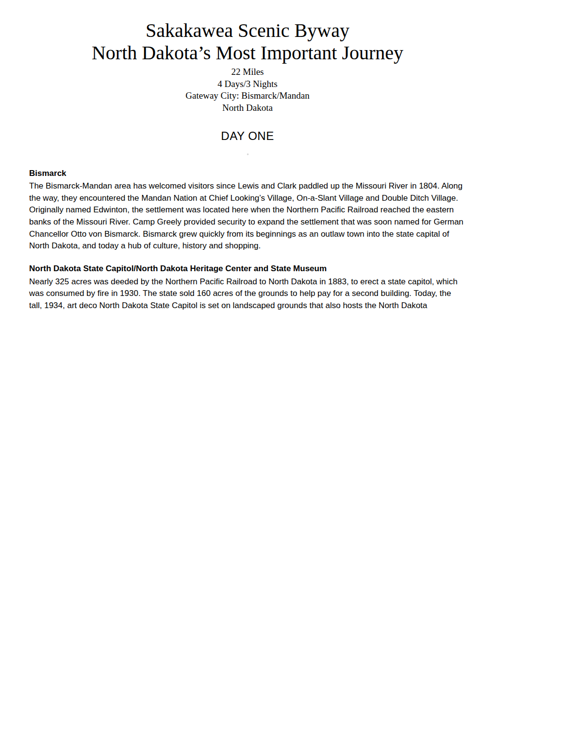Sakakawea Scenic Byway
North Dakota’s Most Important Journey
22 Miles
4 Days/3 Nights
Gateway City: Bismarck/Mandan
North Dakota
DAY ONE
Bismarck
The Bismarck-Mandan area has welcomed visitors since Lewis and Clark paddled up the Missouri River in 1804. Along the way, they encountered the Mandan Nation at Chief Looking’s Village, On-a-Slant Village and Double Ditch Village. Originally named Edwinton, the settlement was located here when the Northern Pacific Railroad reached the eastern banks of the Missouri River. Camp Greely provided security to expand the settlement that was soon named for German Chancellor Otto von Bismarck. Bismarck grew quickly from its beginnings as an outlaw town into the state capital of North Dakota, and today a hub of culture, history and shopping.
North Dakota State Capitol/North Dakota Heritage Center and State Museum
Nearly 325 acres was deeded by the Northern Pacific Railroad to North Dakota in 1883, to erect a state capitol, which was consumed by fire in 1930. The state sold 160 acres of the grounds to help pay for a second building. Today, the tall, 1934, art deco North Dakota State Capitol is set on landscaped grounds that also hosts the North Dakota